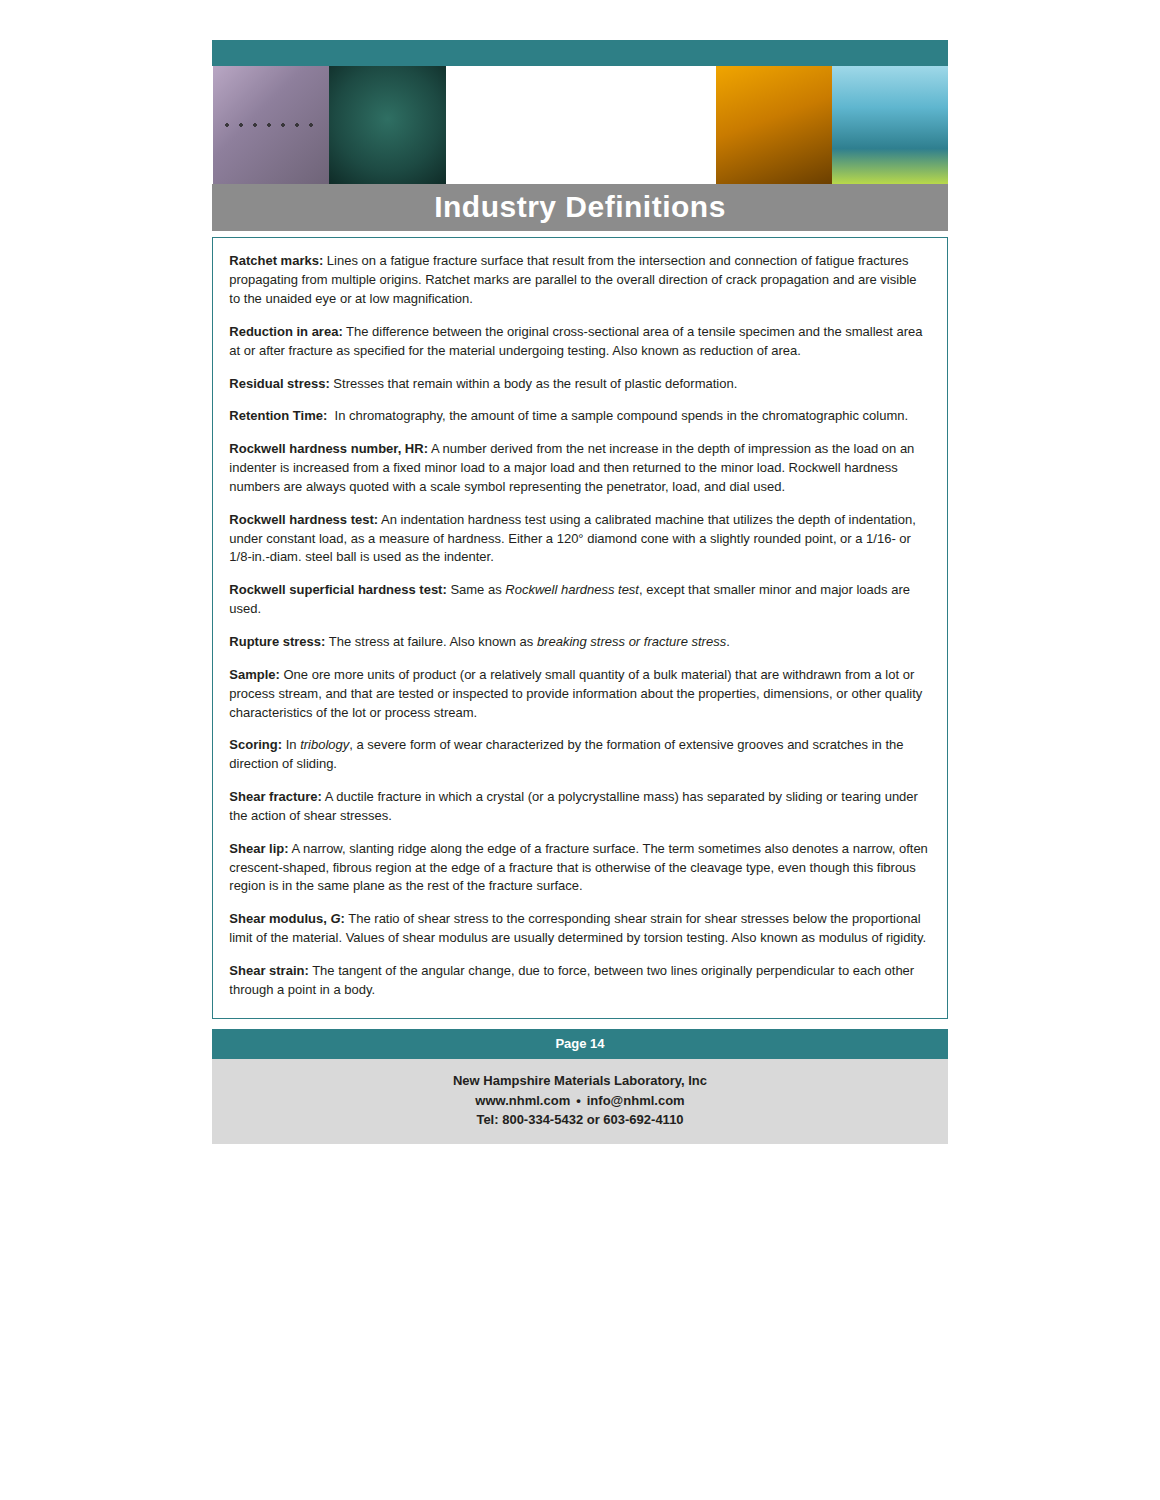Industry Definitions
Ratchet marks: Lines on a fatigue fracture surface that result from the intersection and connection of fatigue fractures propagating from multiple origins. Ratchet marks are parallel to the overall direction of crack propagation and are visible to the unaided eye or at low magnification.
Reduction in area: The difference between the original cross-sectional area of a tensile specimen and the smallest area at or after fracture as specified for the material undergoing testing. Also known as reduction of area.
Residual stress: Stresses that remain within a body as the result of plastic deformation.
Retention Time: In chromatography, the amount of time a sample compound spends in the chromatographic column.
Rockwell hardness number, HR: A number derived from the net increase in the depth of impression as the load on an indenter is increased from a fixed minor load to a major load and then returned to the minor load. Rockwell hardness numbers are always quoted with a scale symbol representing the penetrator, load, and dial used.
Rockwell hardness test: An indentation hardness test using a calibrated machine that utilizes the depth of indentation, under constant load, as a measure of hardness. Either a 120° diamond cone with a slightly rounded point, or a 1/16- or 1/8-in.-diam. steel ball is used as the indenter.
Rockwell superficial hardness test: Same as Rockwell hardness test, except that smaller minor and major loads are used.
Rupture stress: The stress at failure. Also known as breaking stress or fracture stress.
Sample: One ore more units of product (or a relatively small quantity of a bulk material) that are withdrawn from a lot or process stream, and that are tested or inspected to provide information about the properties, dimensions, or other quality characteristics of the lot or process stream.
Scoring: In tribology, a severe form of wear characterized by the formation of extensive grooves and scratches in the direction of sliding.
Shear fracture: A ductile fracture in which a crystal (or a polycrystalline mass) has separated by sliding or tearing under the action of shear stresses.
Shear lip: A narrow, slanting ridge along the edge of a fracture surface. The term sometimes also denotes a narrow, often crescent-shaped, fibrous region at the edge of a fracture that is otherwise of the cleavage type, even though this fibrous region is in the same plane as the rest of the fracture surface.
Shear modulus, G: The ratio of shear stress to the corresponding shear strain for shear stresses below the proportional limit of the material. Values of shear modulus are usually determined by torsion testing. Also known as modulus of rigidity.
Shear strain: The tangent of the angular change, due to force, between two lines originally perpendicular to each other through a point in a body.
Page 14
New Hampshire Materials Laboratory, Inc
www.nhml.com•info@nhml.com
Tel: 800-334-5432 or 603-692-4110